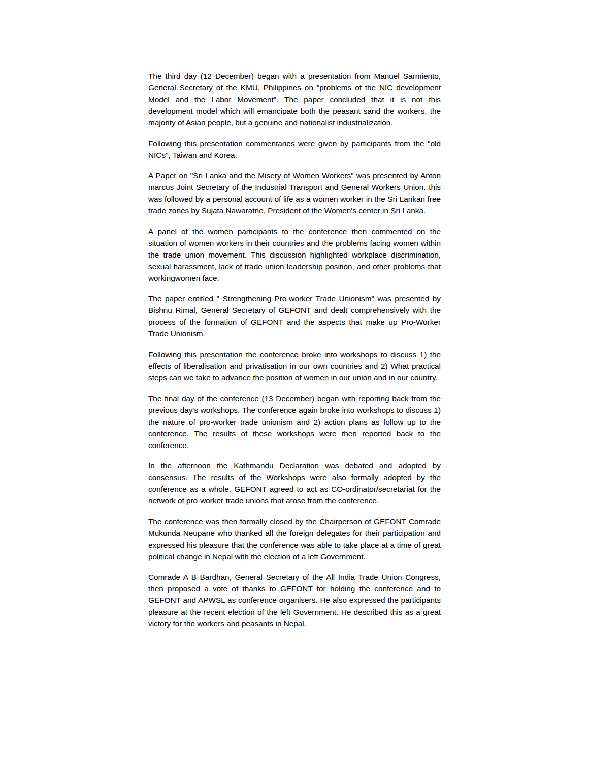The third day (12 December) began with a presentation from Manuel Sarmiento, General Secretary of the KMU, Philippines on "problems of the NIC development Model and the Labor Movement". The paper concluded that it is not this development model which will emancipate both the peasant sand the workers, the majority of Asian people, but a genuine and nationalist industrialization.
Following this presentation commentaries were given by participants from the "old NICs", Taiwan and Korea.
A Paper on "Sri Lanka and the Misery of Women Workers" was presented by Anton marcus Joint Secretary of the Industrial Transport and General Workers Union. this was followed by a personal account of life as a women worker in the Sri Lankan free trade zones by Sujata Nawaratne, President of the Women's center in Sri Lanka.
A panel of the women participants to the conference then commented on the situation of women workers in their countries and the problems facing women within the trade union movement. This discussion highlighted workplace discrimination, sexual harassment, lack of trade union leadership position, and other problems that workingwomen face.
The paper entitled " Strengthening Pro-worker Trade Unionism" was presented by Bishnu Rimal, General Secretary of GEFONT and dealt comprehensively with the process of the formation of GEFONT and the aspects that make up Pro-Worker Trade Unionism.
Following this presentation the conference broke into workshops to discuss 1) the effects of liberalisation and privatisation in our own countries and 2) What practical steps can we take to advance the position of women in our union and in our country.
The final day of the conference (13 December) began with reporting back from the previous day's workshops. The conference again broke into workshops to discuss 1) the nature of pro-worker trade unionism and 2) action plans as follow up to the conference. The results of these workshops were then reported back to the conference.
In the afternoon the Kathmandu Declaration was debated and adopted by consensus. The results of the Workshops were also formally adopted by the conference as a whole. GEFONT agreed to act as CO-ordinator/secretariat for the network of pro-worker trade unions that arose from the conference.
The conference was then formally closed by the Chairperson of GEFONT Comrade Mukunda Neupane who thanked all the foreign delegates for their participation and expressed his pleasure that the conference was able to take place at a time of great political change in Nepal with the election of a left Government.
Comrade A B Bardhan, General Secretary of the All India Trade Union Congress, then proposed a vote of thanks to GEFONT for holding the conference and to GEFONT and APWSL as conference organisers. He also expressed the participants pleasure at the recent election of the left Government. He described this as a great victory for the workers and peasants in Nepal.